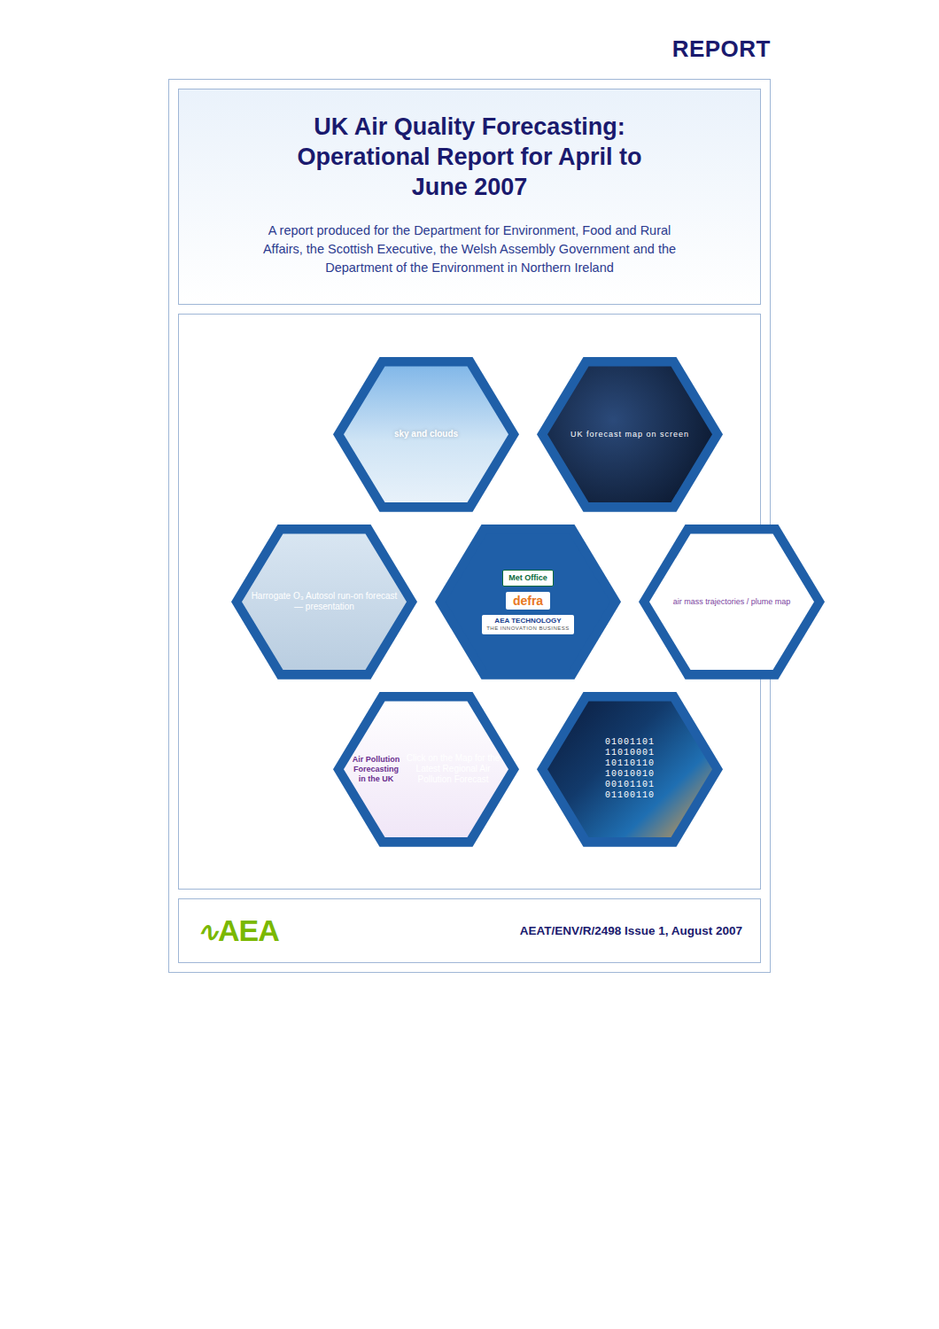REPORT
UK Air Quality Forecasting:
Operational Report for April to
June 2007
A report produced for the Department for Environment, Food and Rural
Affairs, the Scottish Executive, the Welsh Assembly Government and the
Department of the Environment in Northern Ireland
sky and clouds
UK forecast map on screen
Harrogate O₃ Autosol run-on forecast — presentation
air mass trajectories / plume map
Air Pollution Forecasting in the UK
Click on the Map for the Latest Regional Air Pollution Forecast
01001101
11010001
10110110
10010010
00101101
01100110
Met Office defra AEA TECHNOLOGYTHE INNOVATION BUSINESS
∿AEA
AEAT/ENV/R/2498 Issue 1, August 2007